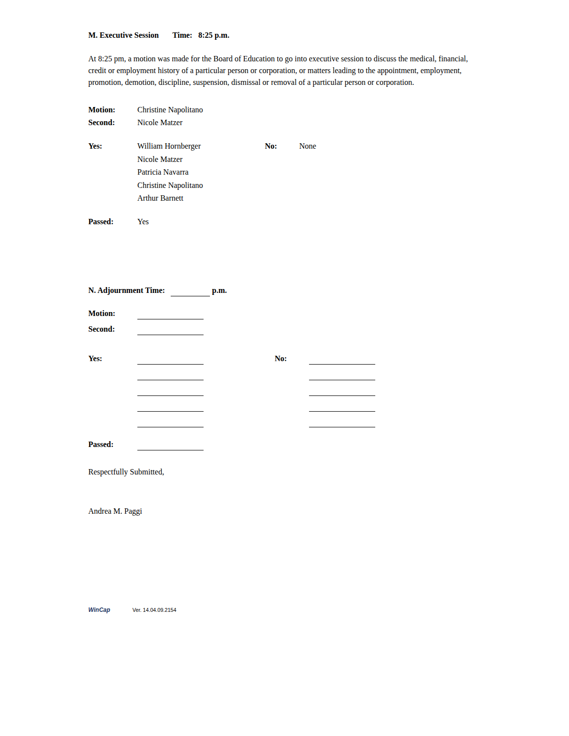M. Executive Session Time: 8:25 p.m.
At 8:25 pm, a motion was made for the Board of Education to go into executive session to discuss the medical, financial, credit or employment history of a particular person or corporation, or matters leading to the appointment, employment, promotion, demotion, discipline, suspension, dismissal or removal of a particular person or corporation.
| Motion: | Christine Napolitano | | |
| Second: | Nicole Matzer | | |
| Yes: | William Hornberger | No: | None |
| | Nicole Matzer | | |
| | Patricia Navarra | | |
| | Christine Napolitano | | |
| | Arthur Barnett | | |
| Passed: | Yes | | |
N. Adjournment Time: p.m.
| Motion: | | | |
| Second: | | | |
| Yes: | | No: | |
Passed:
Respectfully Submitted,
Andrea M. Paggi
WinCap Ver. 14.04.09.2154